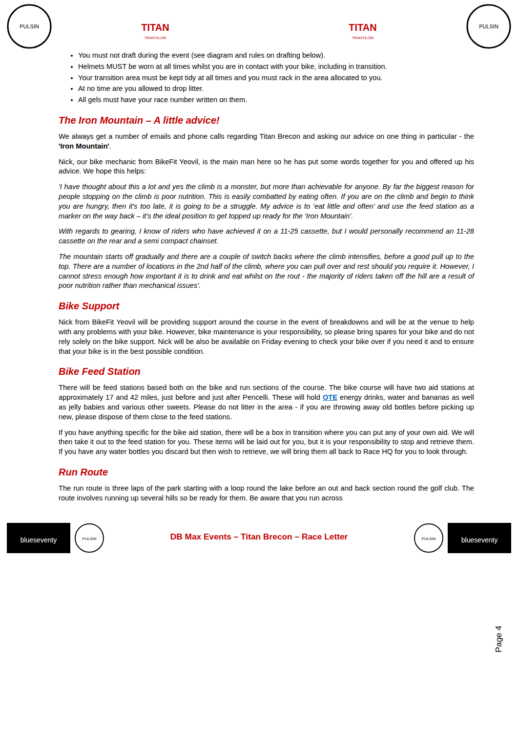You must not draft during the event (see diagram and rules on drafting below).
Helmets MUST be worn at all times whilst you are in contact with your bike, including in transition.
Your transition area must be kept tidy at all times and you must rack in the area allocated to you.
At no time are you allowed to drop litter.
All gels must have your race number written on them.
The Iron Mountain – A little advice!
We always get a number of emails and phone calls regarding Titan Brecon and asking our advice on one thing in particular - the 'Iron Mountain'.
Nick, our bike mechanic from BikeFit Yeovil, is the main man here so he has put some words together for you and offered up his advice. We hope this helps:
'I have thought about this a lot and yes the climb is a monster, but more than achievable for anyone. By far the biggest reason for people stopping on the climb is poor nutrition. This is easily combatted by eating often. If you are on the climb and begin to think you are hungry, then it's too late, it is going to be a struggle. My advice is to ‘eat little and often’ and use the feed station as a marker on the way back – it’s the ideal position to get topped up ready for the 'Iron Mountain'.
With regards to gearing, I know of riders who have achieved it on a 11-25 cassette, but I would personally recommend an 11-28 cassette on the rear and a semi compact chainset.
The mountain starts off gradually and there are a couple of switch backs where the climb intensifies, before a good pull up to the top. There are a number of locations in the 2nd half of the climb, where you can pull over and rest should you require it. However, I cannot stress enough how important it is to drink and eat whilst on the rout - the majority of riders taken off the hill are a result of poor nutrition rather than mechanical issues'.
Bike Support
Nick from BikeFit Yeovil will be providing support around the course in the event of breakdowns and will be at the venue to help with any problems with your bike. However, bike maintenance is your responsibility, so please bring spares for your bike and do not rely solely on the bike support. Nick will be also be available on Friday evening to check your bike over if you need it and to ensure that your bike is in the best possible condition.
Bike Feed Station
There will be feed stations based both on the bike and run sections of the course. The bike course will have two aid stations at approximately 17 and 42 miles, just before and just after Pencelli. These will hold OTE energy drinks, water and bananas as well as jelly babies and various other sweets. Please do not litter in the area - if you are throwing away old bottles before picking up new, please dispose of them close to the feed stations.
If you have anything specific for the bike aid station, there will be a box in transition where you can put any of your own aid. We will then take it out to the feed station for you. These items will be laid out for you, but it is your responsibility to stop and retrieve them. If you have any water bottles you discard but then wish to retrieve, we will bring them all back to Race HQ for you to look through.
Run Route
The run route is three laps of the park starting with a loop round the lake before an out and back section round the golf club. The route involves running up several hills so be ready for them. Be aware that you run across
Page 4
DB Max Events – Titan Brecon – Race Letter